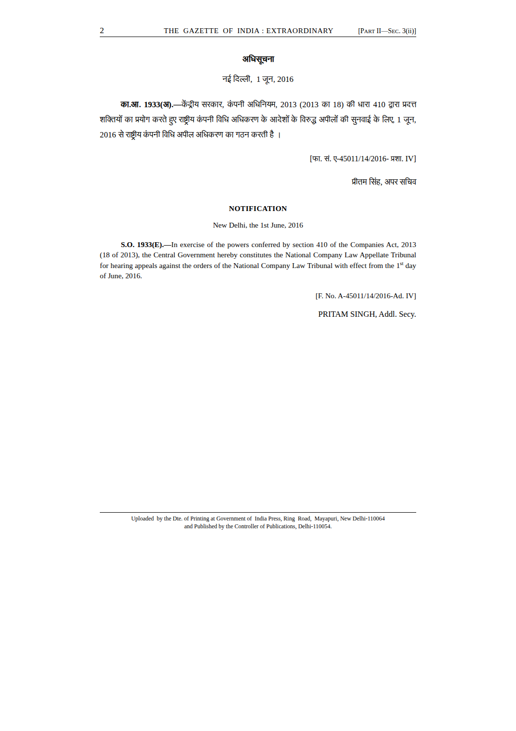2
THE GAZETTE OF INDIA : EXTRAORDINARY
[PART II—SEC. 3(ii)]
अधिसूचना
नई दिल्ली, 1 जून, 2016
का.आ. 1933(अ).—केंद्रीय सरकार, कंपनी अधिनियम, 2013 (2013 का 18) की धारा 410 द्वारा प्रदत्त शक्तियों का प्रयोग करते हुए राष्ट्रीय कंपनी विधि अधिकरण के आदेशों के विरुद्ध अपीलों की सुनवाई के लिए, 1 जून, 2016 से राष्ट्रीय कंपनी विधि अपील अधिकरण का गठन करती है ।
[फा. सं. ए-45011/14/2016- प्रशा. IV]
प्रीतम सिंह, अपर सचिव
NOTIFICATION
New Delhi, the 1st June, 2016
S.O. 1933(E).—In exercise of the powers conferred by section 410 of the Companies Act, 2013 (18 of 2013), the Central Government hereby constitutes the National Company Law Appellate Tribunal for hearing appeals against the orders of the National Company Law Tribunal with effect from the 1st day of June, 2016.
[F. No. A-45011/14/2016-Ad. IV]
PRITAM SINGH, Addl. Secy.
Uploaded by the Dte. of Printing at Government of India Press, Ring Road, Mayapuri, New Delhi-110064
and Published by the Controller of Publications, Delhi-110054.